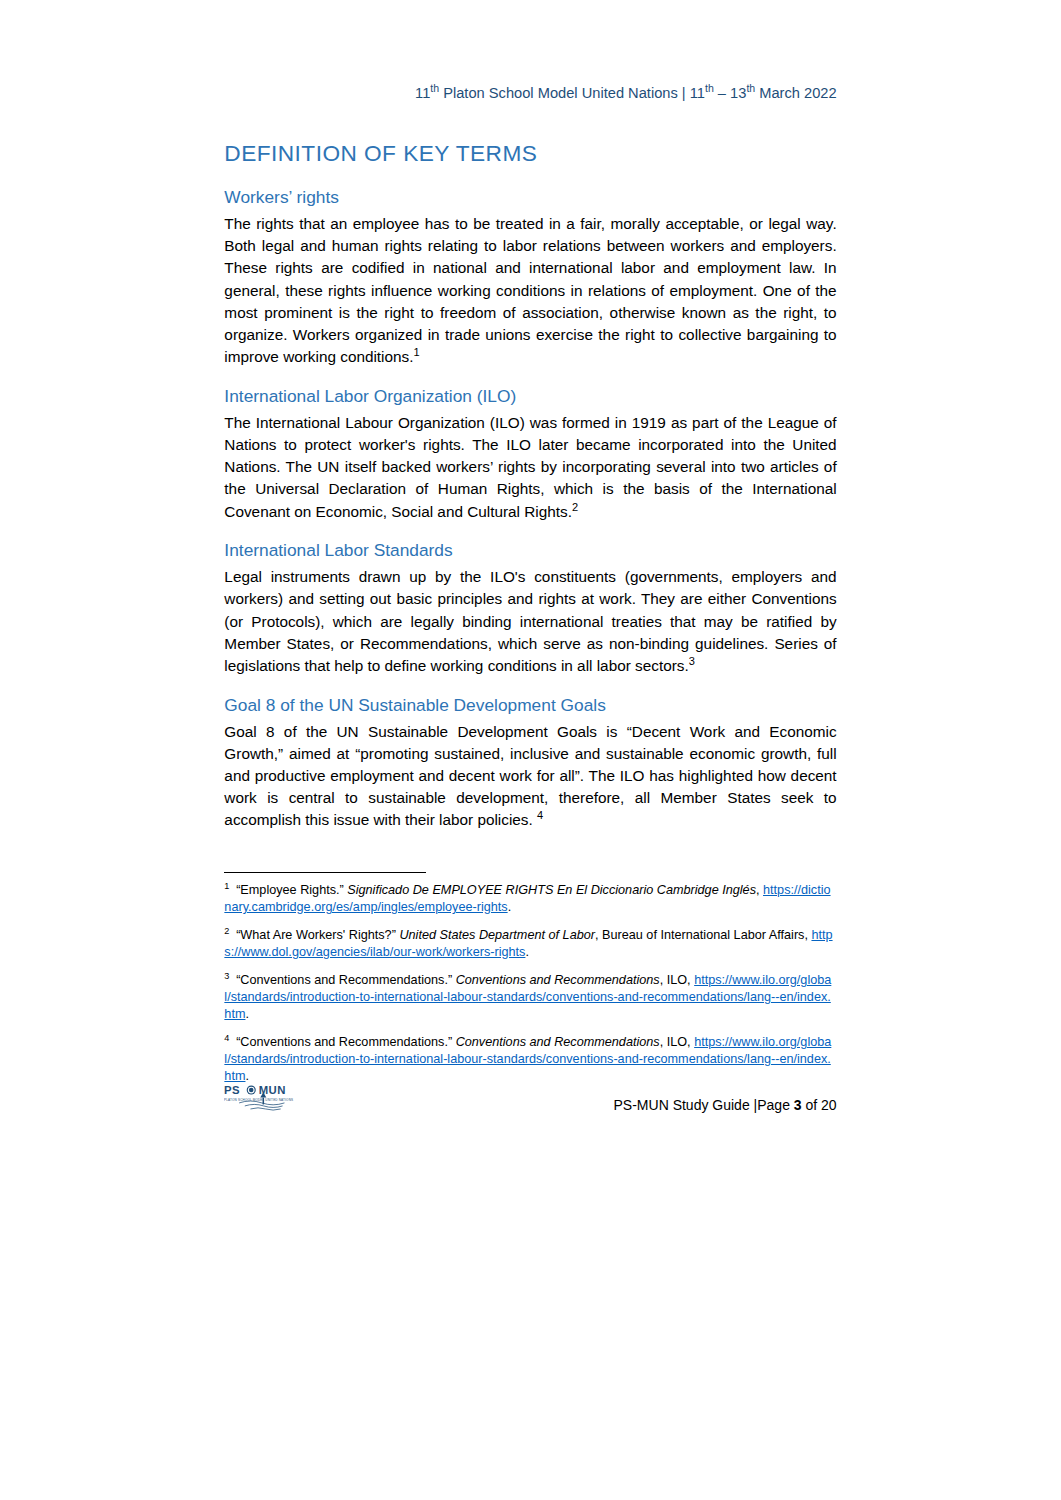11th Platon School Model United Nations | 11th – 13th March 2022
DEFINITION OF KEY TERMS
Workers’ rights
The rights that an employee has to be treated in a fair, morally acceptable, or legal way. Both legal and human rights relating to labor relations between workers and employers. These rights are codified in national and international labor and employment law. In general, these rights influence working conditions in relations of employment. One of the most prominent is the right to freedom of association, otherwise known as the right, to organize. Workers organized in trade unions exercise the right to collective bargaining to improve working conditions.1
International Labor Organization (ILO)
The International Labour Organization (ILO) was formed in 1919 as part of the League of Nations to protect worker's rights. The ILO later became incorporated into the United Nations. The UN itself backed workers’ rights by incorporating several into two articles of the Universal Declaration of Human Rights, which is the basis of the International Covenant on Economic, Social and Cultural Rights.2
International Labor Standards
Legal instruments drawn up by the ILO's constituents (governments, employers and workers) and setting out basic principles and rights at work. They are either Conventions (or Protocols), which are legally binding international treaties that may be ratified by Member States, or Recommendations, which serve as non-binding guidelines. Series of legislations that help to define working conditions in all labor sectors.3
Goal 8 of the UN Sustainable Development Goals
Goal 8 of the UN Sustainable Development Goals is “Decent Work and Economic Growth,” aimed at “promoting sustained, inclusive and sustainable economic growth, full and productive employment and decent work for all”. The ILO has highlighted how decent work is central to sustainable development, therefore, all Member States seek to accomplish this issue with their labor policies. 4
1 “Employee Rights.” Significado De EMPLOYEE RIGHTS En El Diccionario Cambridge Inglés, https://dictionary.cambridge.org/es/amp/ingles/employee-rights.
2 “What Are Workers' Rights?” United States Department of Labor, Bureau of International Labor Affairs, https://www.dol.gov/agencies/ilab/our-work/workers-rights.
3 “Conventions and Recommendations.” Conventions and Recommendations, ILO, https://www.ilo.org/global/standards/introduction-to-international-labour-standards/conventions-and-recommendations/lang--en/index.htm.
4 “Conventions and Recommendations.” Conventions and Recommendations, ILO, https://www.ilo.org/global/standards/introduction-to-international-labour-standards/conventions-and-recommendations/lang--en/index.htm.
PS MUN PLATON SCHOOL MODEL UNITED NATIONS
PS-MUN Study Guide |Page 3 of 20